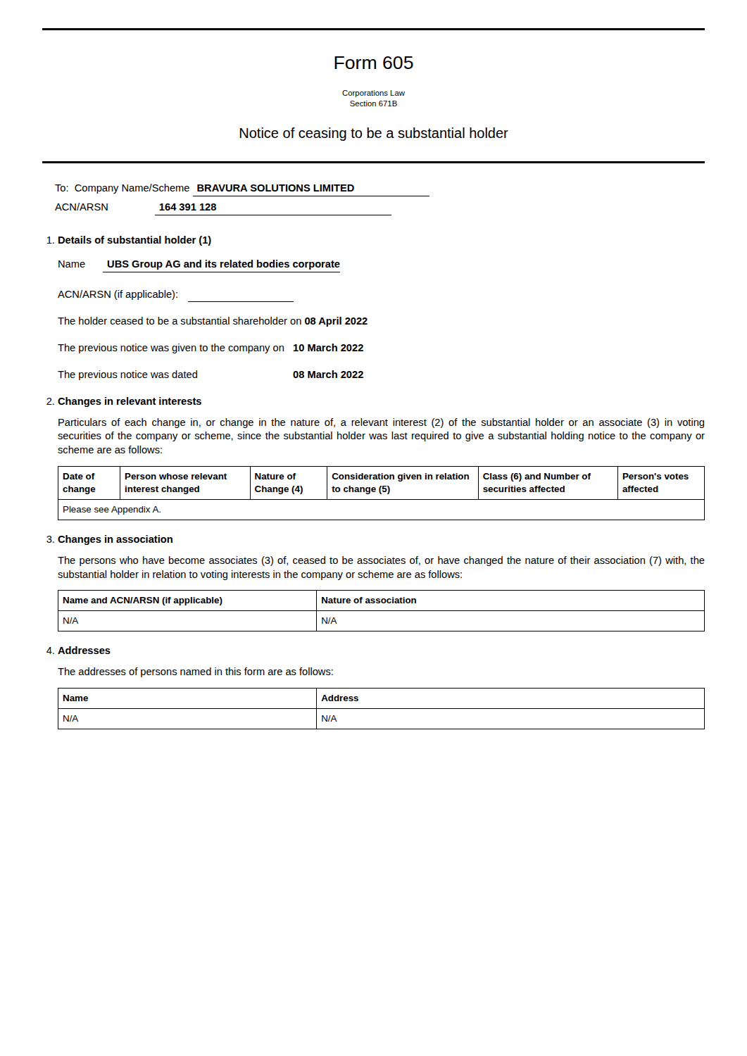Form 605
Corporations Law
Section 671B
Notice of ceasing to be a substantial holder
To: Company Name/Scheme BRAVURA SOLUTIONS LIMITED
ACN/ARSN 164 391 128
Details of substantial holder (1)
Name UBS Group AG and its related bodies corporate
ACN/ARSN (if applicable):
The holder ceased to be a substantial shareholder on 08 April 2022
The previous notice was given to the company on 10 March 2022
The previous notice was dated 08 March 2022
Changes in relevant interests
Particulars of each change in, or change in the nature of, a relevant interest (2) of the substantial holder or an associate (3) in voting securities of the company or scheme, since the substantial holder was last required to give a substantial holding notice to the company or scheme are as follows:
| Date of change | Person whose relevant interest changed | Nature of Change (4) | Consideration given in relation to change (5) | Class (6) and Number of securities affected | Person's votes affected |
| --- | --- | --- | --- | --- | --- |
| Please see Appendix A. |
Changes in association
The persons who have become associates (3) of, ceased to be associates of, or have changed the nature of their association (7) with, the substantial holder in relation to voting interests in the company or scheme are as follows:
| Name and ACN/ARSN (if applicable) | Nature of association |
| --- | --- |
| N/A | N/A |
Addresses
The addresses of persons named in this form are as follows:
| Name | Address |
| --- | --- |
| N/A | N/A |